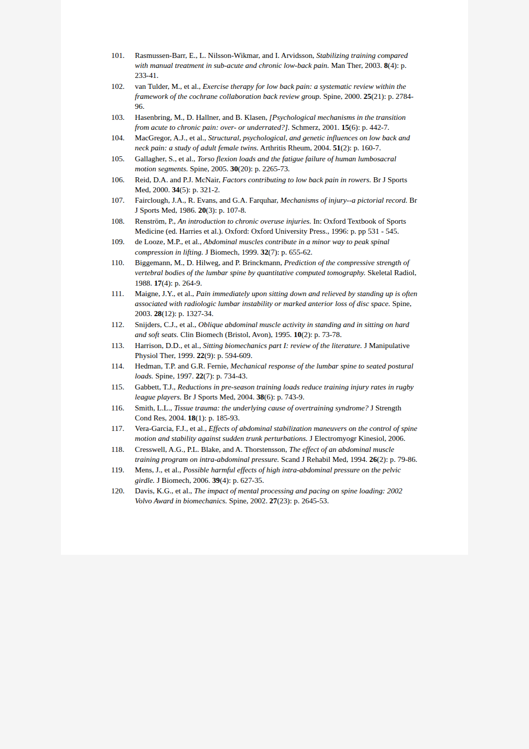101. Rasmussen-Barr, E., L. Nilsson-Wikmar, and I. Arvidsson, Stabilizing training compared with manual treatment in sub-acute and chronic low-back pain. Man Ther, 2003. 8(4): p. 233-41.
102. van Tulder, M., et al., Exercise therapy for low back pain: a systematic review within the framework of the cochrane collaboration back review group. Spine, 2000. 25(21): p. 2784-96.
103. Hasenbring, M., D. Hallner, and B. Klasen, [Psychological mechanisms in the transition from acute to chronic pain: over- or underrated?]. Schmerz, 2001. 15(6): p. 442-7.
104. MacGregor, A.J., et al., Structural, psychological, and genetic influences on low back and neck pain: a study of adult female twins. Arthritis Rheum, 2004. 51(2): p. 160-7.
105. Gallagher, S., et al., Torso flexion loads and the fatigue failure of human lumbosacral motion segments. Spine, 2005. 30(20): p. 2265-73.
106. Reid, D.A. and P.J. McNair, Factors contributing to low back pain in rowers. Br J Sports Med, 2000. 34(5): p. 321-2.
107. Fairclough, J.A., R. Evans, and G.A. Farquhar, Mechanisms of injury--a pictorial record. Br J Sports Med, 1986. 20(3): p. 107-8.
108. Renström, P., An introduction to chronic overuse injuries. In: Oxford Textbook of Sports Medicine (ed. Harries et al.). Oxford: Oxford University Press., 1996: p. pp 531 - 545.
109. de Looze, M.P., et al., Abdominal muscles contribute in a minor way to peak spinal compression in lifting. J Biomech, 1999. 32(7): p. 655-62.
110. Biggemann, M., D. Hilweg, and P. Brinckmann, Prediction of the compressive strength of vertebral bodies of the lumbar spine by quantitative computed tomography. Skeletal Radiol, 1988. 17(4): p. 264-9.
111. Maigne, J.Y., et al., Pain immediately upon sitting down and relieved by standing up is often associated with radiologic lumbar instability or marked anterior loss of disc space. Spine, 2003. 28(12): p. 1327-34.
112. Snijders, C.J., et al., Oblique abdominal muscle activity in standing and in sitting on hard and soft seats. Clin Biomech (Bristol, Avon), 1995. 10(2): p. 73-78.
113. Harrison, D.D., et al., Sitting biomechanics part I: review of the literature. J Manipulative Physiol Ther, 1999. 22(9): p. 594-609.
114. Hedman, T.P. and G.R. Fernie, Mechanical response of the lumbar spine to seated postural loads. Spine, 1997. 22(7): p. 734-43.
115. Gabbett, T.J., Reductions in pre-season training loads reduce training injury rates in rugby league players. Br J Sports Med, 2004. 38(6): p. 743-9.
116. Smith, L.L., Tissue trauma: the underlying cause of overtraining syndrome? J Strength Cond Res, 2004. 18(1): p. 185-93.
117. Vera-Garcia, F.J., et al., Effects of abdominal stabilization maneuvers on the control of spine motion and stability against sudden trunk perturbations. J Electromyogr Kinesiol, 2006.
118. Cresswell, A.G., P.L. Blake, and A. Thorstensson, The effect of an abdominal muscle training program on intra-abdominal pressure. Scand J Rehabil Med, 1994. 26(2): p. 79-86.
119. Mens, J., et al., Possible harmful effects of high intra-abdominal pressure on the pelvic girdle. J Biomech, 2006. 39(4): p. 627-35.
120. Davis, K.G., et al., The impact of mental processing and pacing on spine loading: 2002 Volvo Award in biomechanics. Spine, 2002. 27(23): p. 2645-53.